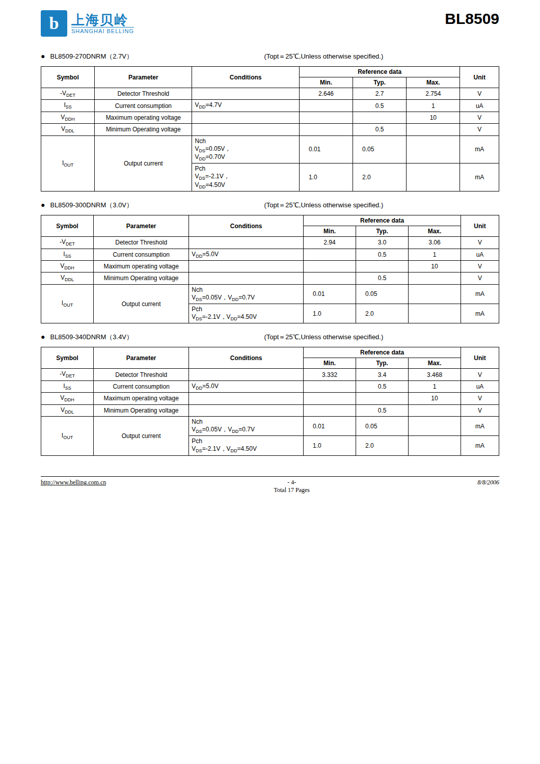b
上海贝岭
SHANGHAI BELLING
BL8509
● BL8509-270DNRM（2.7V） (Topt＝25℃,Unless otherwise specified.)
| Symbol | Parameter | Conditions | Reference data | Unit |
| --- | --- | --- | --- | --- |
| Min. | Typ. | Max. |
| -V DET | Detector Threshold | | 2.646 | 2.7 | 2.754 | V |
| I SS | Current consumption | V DD =4.7V | | 0.5 | 1 | uA |
| V DDH | Maximum operating voltage | | | | 10 | V |
| V DDL | Minimum Operating voltage | | | 0.5 | | V |
| I OUT | Output current | Nch V DS =0.05V， V DD =0.70V | 0.01 | 0.05 | | mA |
| Pch V DS =-2.1V， V DD =4.50V | 1.0 | 2.0 | | mA |
● BL8509-300DNRM（3.0V） (Topt＝25℃,Unless otherwise specified.)
| Symbol | Parameter | Conditions | Reference data | Unit |
| --- | --- | --- | --- | --- |
| Min. | Typ. | Max. |
| -V DET | Detector Threshold | | 2.94 | 3.0 | 3.06 | V |
| I SS | Current consumption | V DD =5.0V | | 0.5 | 1 | uA |
| V DDH | Maximum operating voltage | | | | 10 | V |
| V DDL | Minimum Operating voltage | | | 0.5 | | V |
| I OUT | Output current | Nch V DS =0.05V，V DD =0.7V | 0.01 | 0.05 | | mA |
| Pch V DS =-2.1V，V DD =4.50V | 1.0 | 2.0 | | mA |
● BL8509-340DNRM（3.4V） (Topt＝25℃,Unless otherwise specified.)
| Symbol | Parameter | Conditions | Reference data | Unit |
| --- | --- | --- | --- | --- |
| Min. | Typ. | Max. |
| -V DET | Detector Threshold | | 3.332 | 3.4 | 3.468 | V |
| I SS | Current consumption | V DD =5.0V | | 0.5 | 1 | uA |
| V DDH | Maximum operating voltage | | | | 10 | V |
| V DDL | Minimum Operating voltage | | | 0.5 | | V |
| I OUT | Output current | Nch V DS =0.05V，V DD =0.7V | 0.01 | 0.05 | | mA |
| Pch V DS =-2.1V，V DD =4.50V | 1.0 | 2.0 | | mA |
http://www.belling.com.cn
- 4-
Total 17 Pages
8/8/2006